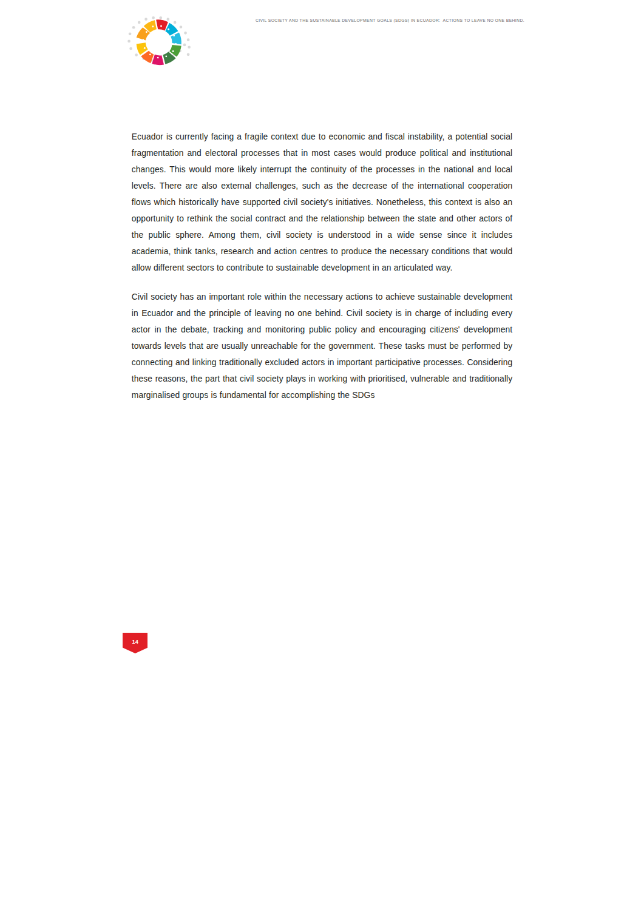Civil society and the Sustainable Development Goals (SDGs) in Ecuador: Actions to leave no one behind.
Ecuador is currently facing a fragile context due to economic and fiscal instability, a potential social fragmentation and electoral processes that in most cases would produce political and institutional changes. This would more likely interrupt the continuity of the processes in the national and local levels. There are also external challenges, such as the decrease of the international cooperation flows which historically have supported civil society's initiatives. Nonetheless, this context is also an opportunity to rethink the social contract and the relationship between the state and other actors of the public sphere. Among them, civil society is understood in a wide sense since it includes academia, think tanks, research and action centres to produce the necessary conditions that would allow different sectors to contribute to sustainable development in an articulated way.
Civil society has an important role within the necessary actions to achieve sustainable development in Ecuador and the principle of leaving no one behind. Civil society is in charge of including every actor in the debate, tracking and monitoring public policy and encouraging citizens' development towards levels that are usually unreachable for the government. These tasks must be performed by connecting and linking traditionally excluded actors in important participative processes. Considering these reasons, the part that civil society plays in working with prioritised, vulnerable and traditionally marginalised groups is fundamental for accomplishing the SDGs
14